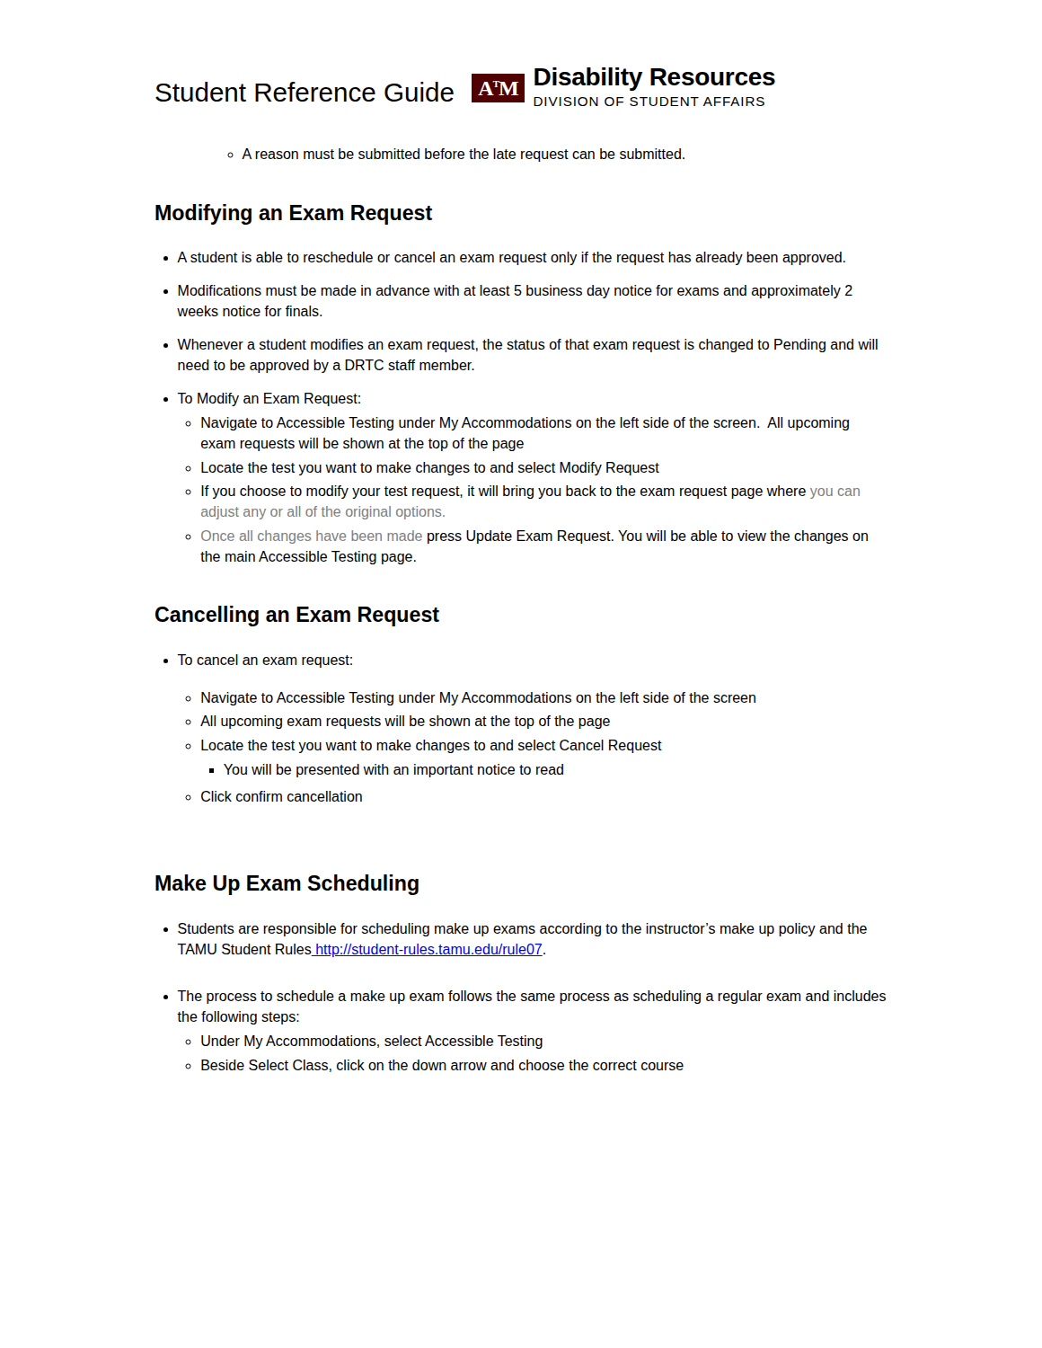Student Reference Guide
ATM
Disability Resources
DIVISION OF STUDENT AFFAIRS
A reason must be submitted before the late request can be submitted.
Modifying an Exam Request
A student is able to reschedule or cancel an exam request only if the request has already been approved.
Modifications must be made in advance with at least 5 business day notice for exams and approximately 2 weeks notice for finals.
Whenever a student modifies an exam request, the status of that exam request is changed to Pending and will need to be approved by a DRTC staff member.
To Modify an Exam Request:
Navigate to Accessible Testing under My Accommodations on the left side of the screen. All upcoming exam requests will be shown at the top of the page
Locate the test you want to make changes to and select Modify Request
If you choose to modify your test request, it will bring you back to the exam request page where you can adjust any or all of the original options.
Once all changes have been made press Update Exam Request. You will be able to view the changes on the main Accessible Testing page.
Cancelling an Exam Request
To cancel an exam request:
Navigate to Accessible Testing under My Accommodations on the left side of the screen
All upcoming exam requests will be shown at the top of the page
Locate the test you want to make changes to and select Cancel Request
You will be presented with an important notice to read
Click confirm cancellation
Make Up Exam Scheduling
Students are responsible for scheduling make up exams according to the instructor’s make up policy and the TAMU Student Rules http://student-rules.tamu.edu/rule07.
The process to schedule a make up exam follows the same process as scheduling a regular exam and includes the following steps:
Under My Accommodations, select Accessible Testing
Beside Select Class, click on the down arrow and choose the correct course